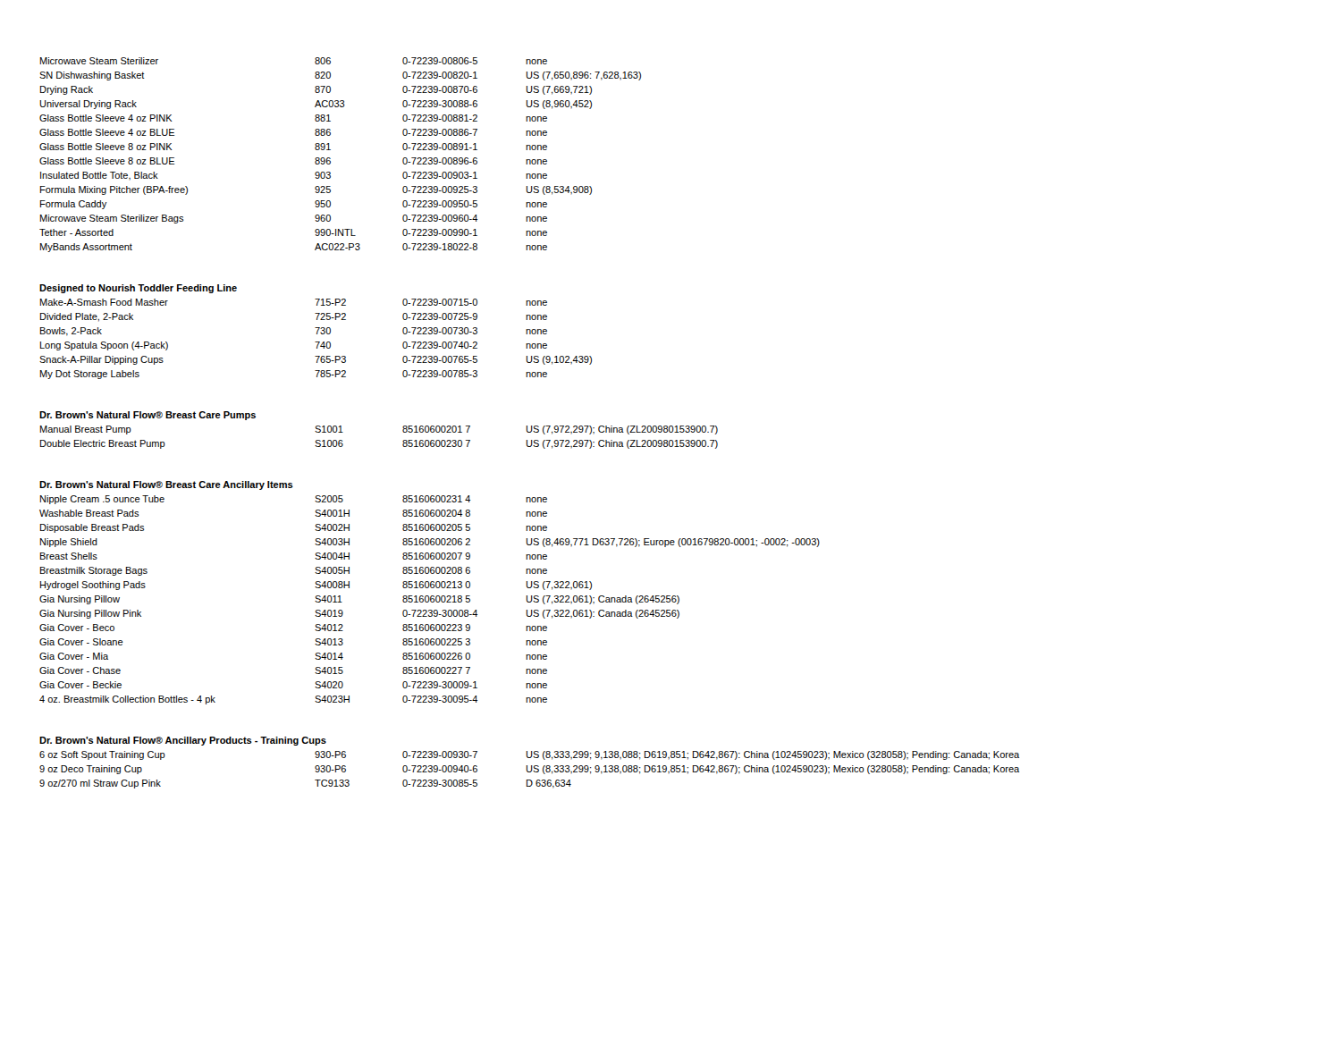| Microwave Steam Sterilizer | 806 | 0-72239-00806-5 | none |
| SN Dishwashing Basket | 820 | 0-72239-00820-1 | US (7,650,896: 7,628,163) |
| Drying Rack | 870 | 0-72239-00870-6 | US (7,669,721) |
| Universal Drying Rack | AC033 | 0-72239-30088-6 | US (8,960,452) |
| Glass Bottle Sleeve 4 oz PINK | 881 | 0-72239-00881-2 | none |
| Glass Bottle Sleeve 4 oz BLUE | 886 | 0-72239-00886-7 | none |
| Glass Bottle Sleeve 8 oz PINK | 891 | 0-72239-00891-1 | none |
| Glass Bottle Sleeve 8 oz BLUE | 896 | 0-72239-00896-6 | none |
| Insulated Bottle Tote, Black | 903 | 0-72239-00903-1 | none |
| Formula Mixing Pitcher (BPA-free) | 925 | 0-72239-00925-3 | US (8,534,908) |
| Formula Caddy | 950 | 0-72239-00950-5 | none |
| Microwave Steam Sterilizer Bags | 960 | 0-72239-00960-4 | none |
| Tether - Assorted | 990-INTL | 0-72239-00990-1 | none |
| MyBands Assortment | AC022-P3 | 0-72239-18022-8 | none |
| Designed to Nourish Toddler Feeding Line |
| Make-A-Smash Food Masher | 715-P2 | 0-72239-00715-0 | none |
| Divided Plate, 2-Pack | 725-P2 | 0-72239-00725-9 | none |
| Bowls, 2-Pack | 730 | 0-72239-00730-3 | none |
| Long Spatula Spoon (4-Pack) | 740 | 0-72239-00740-2 | none |
| Snack-A-Pillar Dipping Cups | 765-P3 | 0-72239-00765-5 | US (9,102,439) |
| My Dot Storage Labels | 785-P2 | 0-72239-00785-3 | none |
| Dr. Brown's Natural Flow® Breast Care Pumps |
| Manual Breast Pump | S1001 | 85160600201 7 | US (7,972,297); China (ZL200980153900.7) |
| Double Electric Breast Pump | S1006 | 85160600230 7 | US (7,972,297): China (ZL200980153900.7) |
| Dr. Brown's Natural Flow® Breast Care Ancillary Items |
| Nipple Cream .5 ounce Tube | S2005 | 85160600231 4 | none |
| Washable Breast Pads | S4001H | 85160600204 8 | none |
| Disposable Breast Pads | S4002H | 85160600205 5 | none |
| Nipple Shield | S4003H | 85160600206 2 | US (8,469,771 D637,726); Europe (001679820-0001; -0002; -0003) |
| Breast Shells | S4004H | 85160600207 9 | none |
| Breastmilk Storage Bags | S4005H | 85160600208 6 | none |
| Hydrogel Soothing Pads | S4008H | 85160600213 0 | US (7,322,061) |
| Gia Nursing Pillow | S4011 | 85160600218 5 | US (7,322,061); Canada (2645256) |
| Gia Nursing Pillow Pink | S4019 | 0-72239-30008-4 | US (7,322,061): Canada (2645256) |
| Gia Cover - Beco | S4012 | 85160600223 9 | none |
| Gia Cover - Sloane | S4013 | 85160600225 3 | none |
| Gia Cover - Mia | S4014 | 85160600226 0 | none |
| Gia Cover - Chase | S4015 | 85160600227 7 | none |
| Gia Cover - Beckie | S4020 | 0-72239-30009-1 | none |
| 4 oz. Breastmilk Collection Bottles - 4 pk | S4023H | 0-72239-30095-4 | none |
| Dr. Brown's Natural Flow® Ancillary Products - Training Cups |
| 6 oz Soft Spout Training Cup | 930-P6 | 0-72239-00930-7 | US (8,333,299; 9,138,088; D619,851; D642,867): China (102459023); Mexico (328058); Pending: Canada; Korea |
| 9 oz Deco Training Cup | 930-P6 | 0-72239-00940-6 | US (8,333,299; 9,138,088; D619,851; D642,867); China (102459023); Mexico (328058); Pending: Canada; Korea |
| 9 oz/270 ml Straw Cup Pink | TC9133 | 0-72239-30085-5 | D 636,634 |